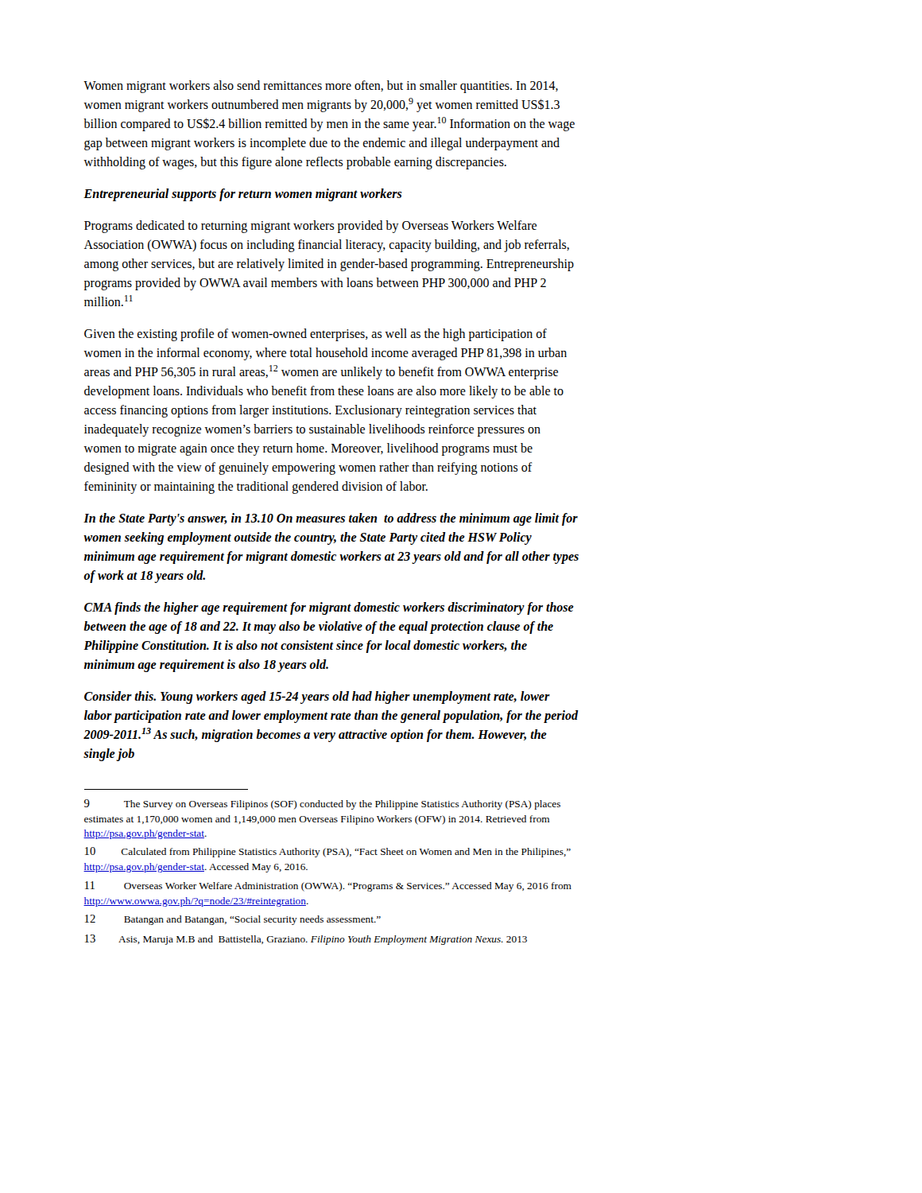Women migrant workers also send remittances more often, but in smaller quantities. In 2014, women migrant workers outnumbered men migrants by 20,000,9 yet women remitted US$1.3 billion compared to US$2.4 billion remitted by men in the same year.10 Information on the wage gap between migrant workers is incomplete due to the endemic and illegal underpayment and withholding of wages, but this figure alone reflects probable earning discrepancies.
Entrepreneurial supports for return women migrant workers
Programs dedicated to returning migrant workers provided by Overseas Workers Welfare Association (OWWA) focus on including financial literacy, capacity building, and job referrals, among other services, but are relatively limited in gender-based programming. Entrepreneurship programs provided by OWWA avail members with loans between PHP 300,000 and PHP 2 million.11
Given the existing profile of women-owned enterprises, as well as the high participation of women in the informal economy, where total household income averaged PHP 81,398 in urban areas and PHP 56,305 in rural areas,12 women are unlikely to benefit from OWWA enterprise development loans. Individuals who benefit from these loans are also more likely to be able to access financing options from larger institutions. Exclusionary reintegration services that inadequately recognize women’s barriers to sustainable livelihoods reinforce pressures on women to migrate again once they return home. Moreover, livelihood programs must be designed with the view of genuinely empowering women rather than reifying notions of femininity or maintaining the traditional gendered division of labor.
In the State Party's answer, in 13.10 On measures taken to address the minimum age limit for women seeking employment outside the country, the State Party cited the HSW Policy minimum age requirement for migrant domestic workers at 23 years old and for all other types of work at 18 years old.
CMA finds the higher age requirement for migrant domestic workers discriminatory for those between the age of 18 and 22. It may also be violative of the equal protection clause of the Philippine Constitution. It is also not consistent since for local domestic workers, the minimum age requirement is also 18 years old.
Consider this. Young workers aged 15-24 years old had higher unemployment rate, lower labor participation rate and lower employment rate than the general population, for the period 2009-2011.13 As such, migration becomes a very attractive option for them. However, the single job
9 The Survey on Overseas Filipinos (SOF) conducted by the Philippine Statistics Authority (PSA) places estimates at 1,170,000 women and 1,149,000 men Overseas Filipino Workers (OFW) in 2014. Retrieved from http://psa.gov.ph/gender-stat.
10 Calculated from Philippine Statistics Authority (PSA), “Fact Sheet on Women and Men in the Philipines,” http://psa.gov.ph/gender-stat. Accessed May 6, 2016.
11 Overseas Worker Welfare Administration (OWWA). “Programs & Services.” Accessed May 6, 2016 from http://www.owwa.gov.ph/?q=node/23/#reintegration.
12 Batangan and Batangan, “Social security needs assessment.”
13 Asis, Maruja M.B and Battistella, Graziano. Filipino Youth Employment Migration Nexus. 2013